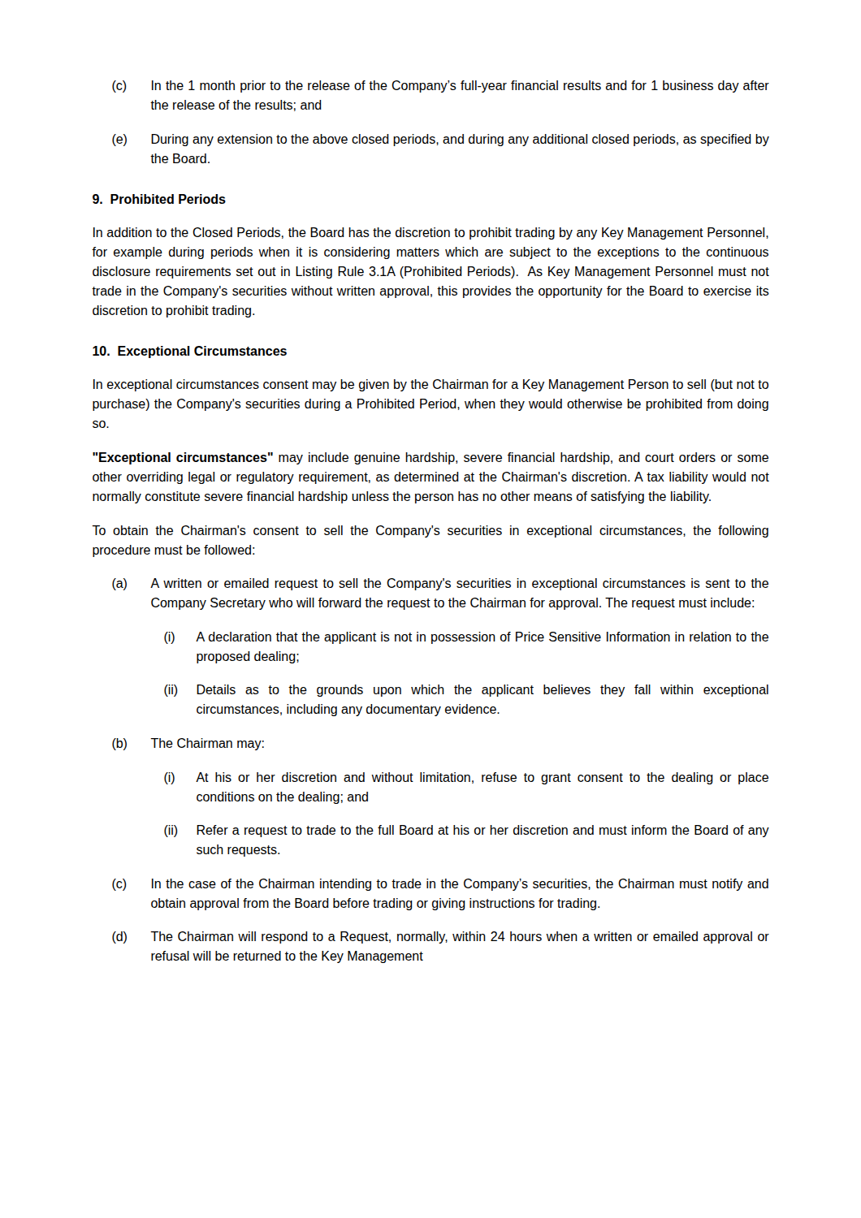(c)
In the 1 month prior to the release of the Company’s full-year financial results and for 1 business day after the release of the results; and
(e)
During any extension to the above closed periods, and during any additional closed periods, as specified by the Board.
9. Prohibited Periods
In addition to the Closed Periods, the Board has the discretion to prohibit trading by any Key Management Personnel, for example during periods when it is considering matters which are subject to the exceptions to the continuous disclosure requirements set out in Listing Rule 3.1A (Prohibited Periods). As Key Management Personnel must not trade in the Company's securities without written approval, this provides the opportunity for the Board to exercise its discretion to prohibit trading.
10. Exceptional Circumstances
In exceptional circumstances consent may be given by the Chairman for a Key Management Person to sell (but not to purchase) the Company's securities during a Prohibited Period, when they would otherwise be prohibited from doing so.
"Exceptional circumstances" may include genuine hardship, severe financial hardship, and court orders or some other overriding legal or regulatory requirement, as determined at the Chairman's discretion. A tax liability would not normally constitute severe financial hardship unless the person has no other means of satisfying the liability.
To obtain the Chairman's consent to sell the Company's securities in exceptional circumstances, the following procedure must be followed:
(a)
A written or emailed request to sell the Company's securities in exceptional circumstances is sent to the Company Secretary who will forward the request to the Chairman for approval. The request must include:
(i)
A declaration that the applicant is not in possession of Price Sensitive Information in relation to the proposed dealing;
(ii)
Details as to the grounds upon which the applicant believes they fall within exceptional circumstances, including any documentary evidence.
(b)
The Chairman may:
(i)
At his or her discretion and without limitation, refuse to grant consent to the dealing or place conditions on the dealing; and
(ii)
Refer a request to trade to the full Board at his or her discretion and must inform the Board of any such requests.
(c)
In the case of the Chairman intending to trade in the Company’s securities, the Chairman must notify and obtain approval from the Board before trading or giving instructions for trading.
(d)
The Chairman will respond to a Request, normally, within 24 hours when a written or emailed approval or refusal will be returned to the Key Management